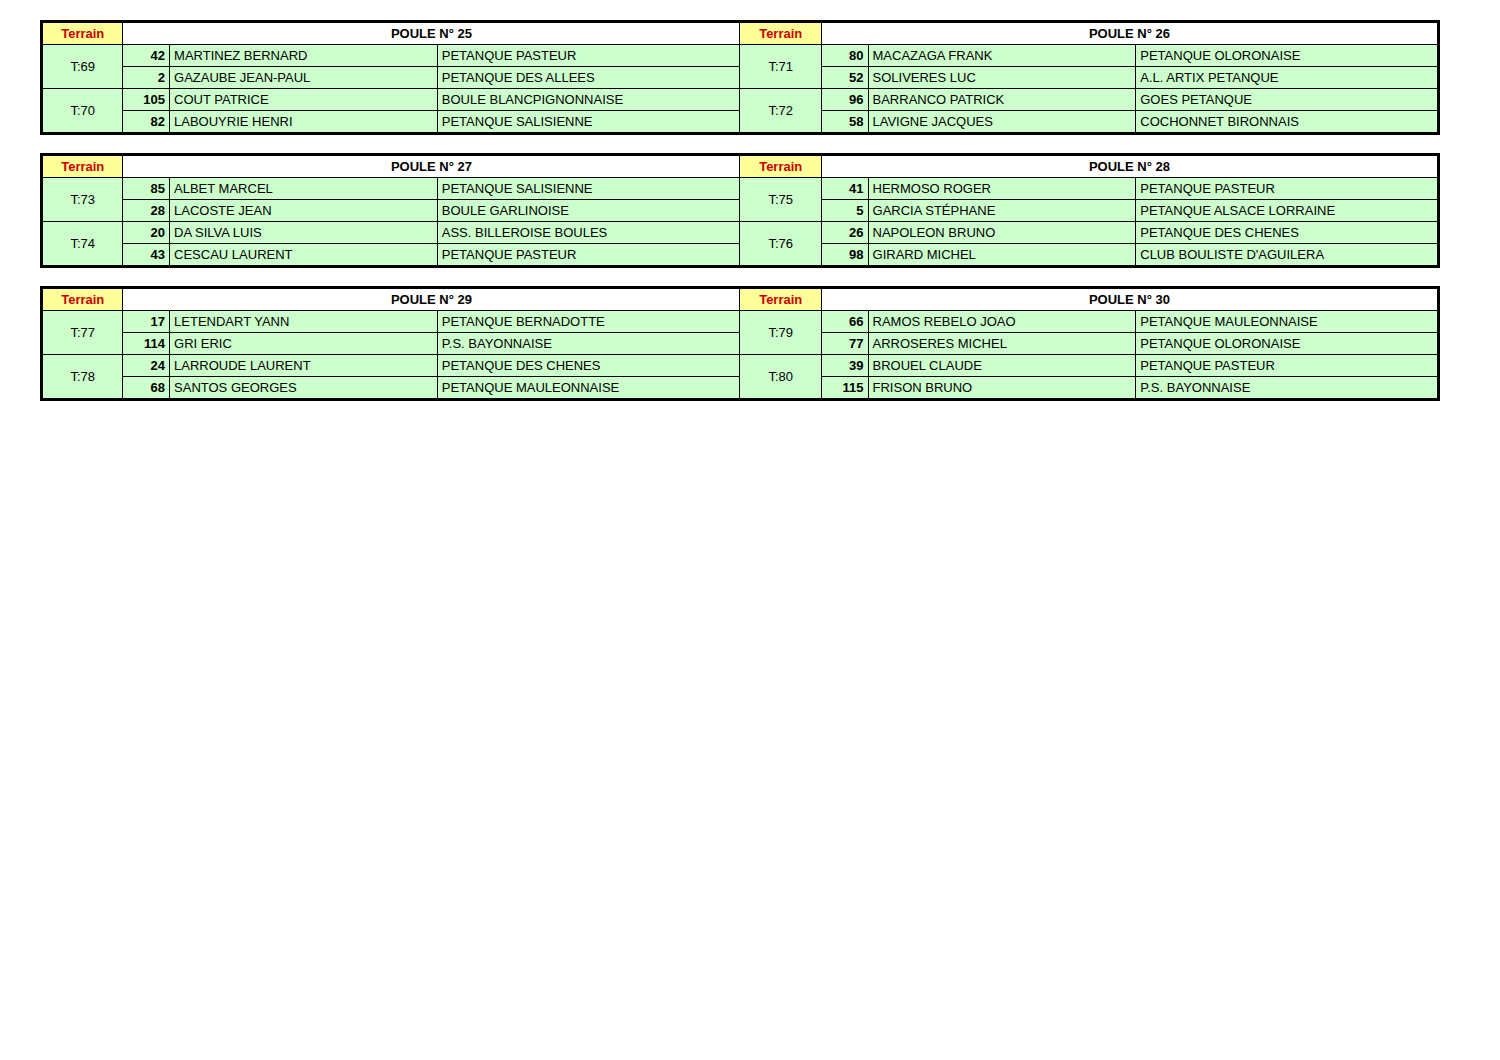| Terrain | POULE N° 25 | Terrain | POULE N° 26 |
| --- | --- | --- | --- |
| T:69 | 42 | MARTINEZ BERNARD | PETANQUE PASTEUR | T:71 | 80 | MACAZAGA FRANK | PETANQUE OLORONAISE |
| 2 | GAZAUBE JEAN-PAUL | PETANQUE DES ALLEES | 52 | SOLIVERES LUC | A.L. ARTIX PETANQUE |
| T:70 | 105 | COUT PATRICE | BOULE BLANCPIGNONNAISE | T:72 | 96 | BARRANCO PATRICK | GOES PETANQUE |
| 82 | LABOUYRIE HENRI | PETANQUE SALISIENNE | 58 | LAVIGNE JACQUES | COCHONNET BIRONNAIS |
| Terrain | POULE N° 27 | Terrain | POULE N° 28 |
| --- | --- | --- | --- |
| T:73 | 85 | ALBET MARCEL | PETANQUE SALISIENNE | T:75 | 41 | HERMOSO ROGER | PETANQUE PASTEUR |
| 28 | LACOSTE JEAN | BOULE GARLINOISE | 5 | GARCIA STÉPHANE | PETANQUE ALSACE LORRAINE |
| T:74 | 20 | DA SILVA LUIS | ASS. BILLEROISE BOULES | T:76 | 26 | NAPOLEON BRUNO | PETANQUE DES CHENES |
| 43 | CESCAU LAURENT | PETANQUE PASTEUR | 98 | GIRARD MICHEL | CLUB BOULISTE D'AGUILERA |
| Terrain | POULE N° 29 | Terrain | POULE N° 30 |
| --- | --- | --- | --- |
| T:77 | 17 | LETENDART YANN | PETANQUE BERNADOTTE | T:79 | 66 | RAMOS REBELO JOAO | PETANQUE MAULEONNAISE |
| 114 | GRI ERIC | P.S. BAYONNAISE | 77 | ARROSERES MICHEL | PETANQUE OLORONAISE |
| T:78 | 24 | LARROUDE LAURENT | PETANQUE DES CHENES | T:80 | 39 | BROUEL CLAUDE | PETANQUE PASTEUR |
| 68 | SANTOS GEORGES | PETANQUE MAULEONNAISE | 115 | FRISON BRUNO | P.S. BAYONNAISE |